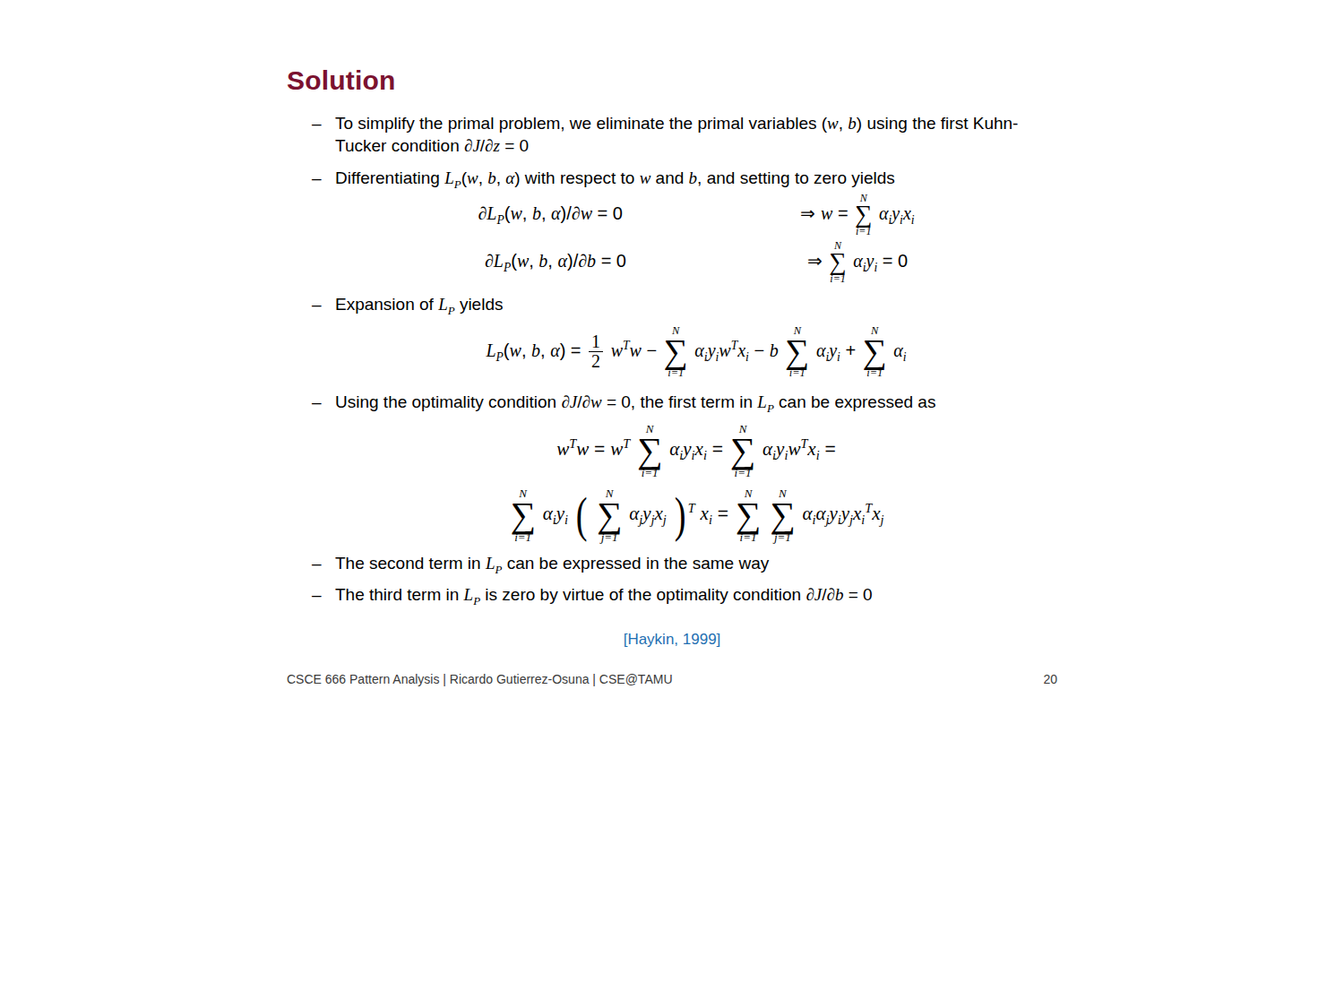Solution
To simplify the primal problem, we eliminate the primal variables (w, b) using the first Kuhn-Tucker condition ∂J/∂z = 0
Differentiating LP(w, b, α) with respect to w and b, and setting to zero yields
∂LP(w, b, α)/∂w = 0 ⇒ w = N∑i=1 αi yi xi
∂LP(w, b, α)/∂b = 0 ⇒ N∑i=1 αi yi = 0
Expansion of LP yields
LP(w, b, α) = 12 wT w − N∑i=1 αi yi wT xi − b N∑i=1 αi yi + N∑i=1 αi
Using the optimality condition ∂J/∂w = 0, the first term in LP can be expressed as
wT w = wT N∑i=1 αi yi xi = N∑i=1 αi yi wT xi = N∑i=1 αi yi ( N∑j=1 αj yj xj )T xi = N∑i=1 N∑j=1 αi αj yi yj xiT xj
The second term in LP can be expressed in the same way
The third term in LP is zero by virtue of the optimality condition ∂J/∂b = 0
[Haykin, 1999]
CSCE 666 Pattern Analysis | Ricardo Gutierrez-Osuna | CSE@TAMU 20